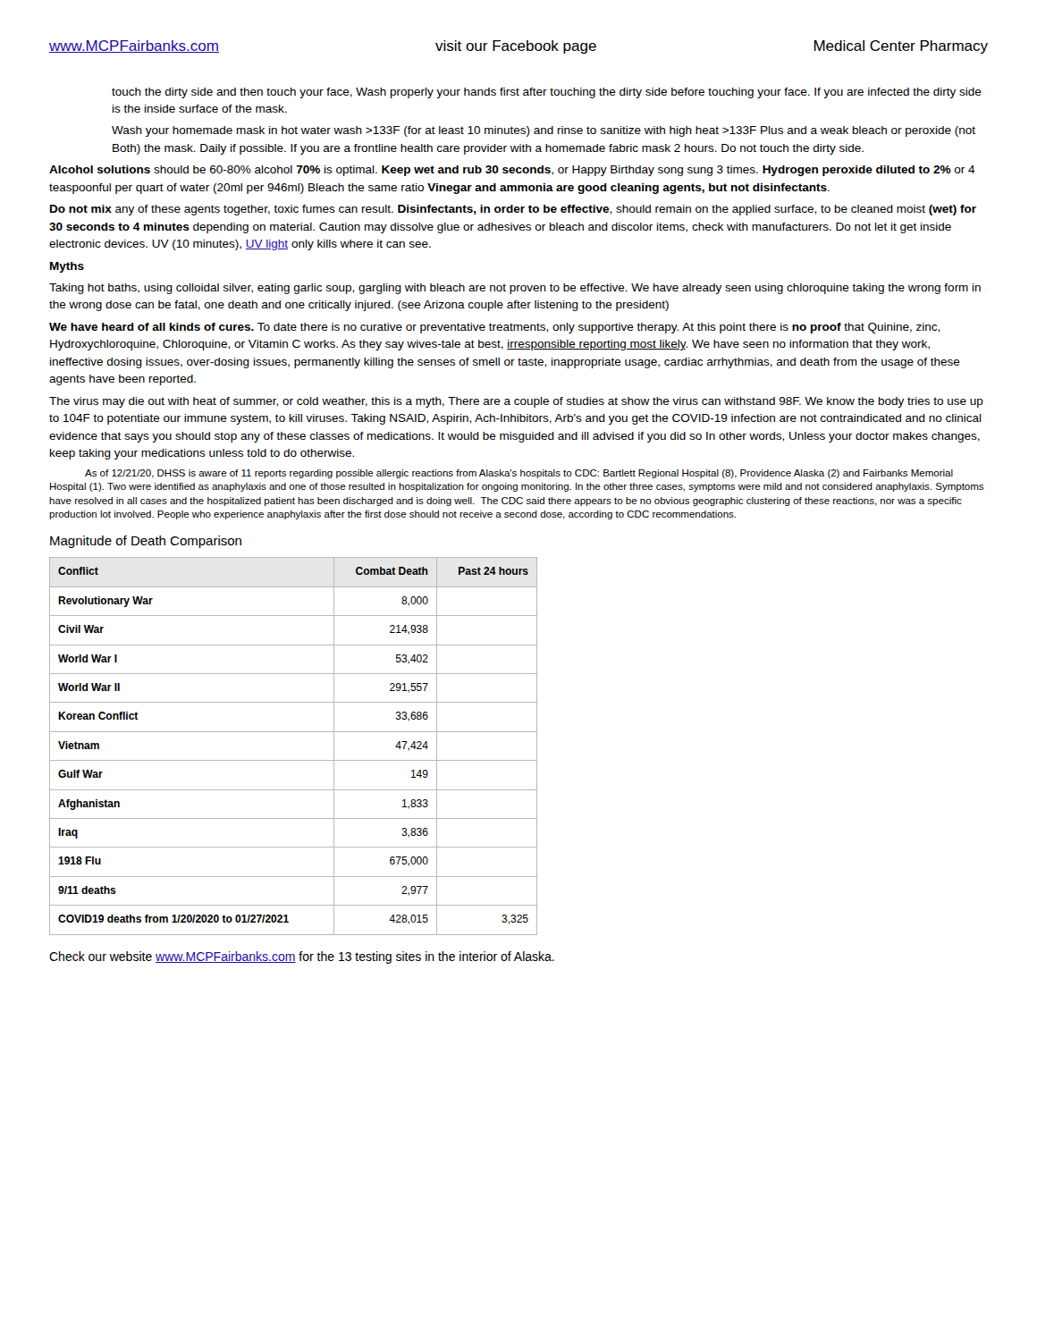www.MCPFairbanks.com
visit our Facebook page
Medical Center Pharmacy
touch the dirty side and then touch your face, Wash properly your hands first after touching the dirty side before touching your face. If you are infected the dirty side is the inside surface of the mask.
Wash your homemade mask in hot water wash >133F (for at least 10 minutes) and rinse to sanitize with high heat >133F Plus and a weak bleach or peroxide (not Both) the mask. Daily if possible. If you are a frontline health care provider with a homemade fabric mask 2 hours. Do not touch the dirty side.
Alcohol solutions should be 60-80% alcohol 70% is optimal. Keep wet and rub 30 seconds, or Happy Birthday song sung 3 times. Hydrogen peroxide diluted to 2% or 4 teaspoonful per quart of water (20ml per 946ml) Bleach the same ratio Vinegar and ammonia are good cleaning agents, but not disinfectants.
Do not mix any of these agents together, toxic fumes can result. Disinfectants, in order to be effective, should remain on the applied surface, to be cleaned moist (wet) for 30 seconds to 4 minutes depending on material. Caution may dissolve glue or adhesives or bleach and discolor items, check with manufacturers. Do not let it get inside electronic devices. UV (10 minutes), UV light only kills where it can see.
Myths
Taking hot baths, using colloidal silver, eating garlic soup, gargling with bleach are not proven to be effective. We have already seen using chloroquine taking the wrong form in the wrong dose can be fatal, one death and one critically injured. (see Arizona couple after listening to the president)
We have heard of all kinds of cures. To date there is no curative or preventative treatments, only supportive therapy. At this point there is no proof that Quinine, zinc, Hydroxychloroquine, Chloroquine, or Vitamin C works. As they say wives-tale at best, irresponsible reporting most likely. We have seen no information that they work, ineffective dosing issues, over-dosing issues, permanently killing the senses of smell or taste, inappropriate usage, cardiac arrhythmias, and death from the usage of these agents have been reported.
The virus may die out with heat of summer, or cold weather, this is a myth, There are a couple of studies at show the virus can withstand 98F. We know the body tries to use up to 104F to potentiate our immune system, to kill viruses. Taking NSAID, Aspirin, Ach-Inhibitors, Arb's and you get the COVID-19 infection are not contraindicated and no clinical evidence that says you should stop any of these classes of medications. It would be misguided and ill advised if you did so In other words, Unless your doctor makes changes, keep taking your medications unless told to do otherwise.
As of 12/21/20, DHSS is aware of 11 reports regarding possible allergic reactions from Alaska's hospitals to CDC: Bartlett Regional Hospital (8), Providence Alaska (2) and Fairbanks Memorial Hospital (1). Two were identified as anaphylaxis and one of those resulted in hospitalization for ongoing monitoring. In the other three cases, symptoms were mild and not considered anaphylaxis. Symptoms have resolved in all cases and the hospitalized patient has been discharged and is doing well. The CDC said there appears to be no obvious geographic clustering of these reactions, nor was a specific production lot involved. People who experience anaphylaxis after the first dose should not receive a second dose, according to CDC recommendations.
Magnitude of Death Comparison
| Conflict | Combat Death | Past 24 hours |
| --- | --- | --- |
| Revolutionary War | 8,000 | |
| Civil War | 214,938 | |
| World War I | 53,402 | |
| World War II | 291,557 | |
| Korean Conflict | 33,686 | |
| Vietnam | 47,424 | |
| Gulf War | 149 | |
| Afghanistan | 1,833 | |
| Iraq | 3,836 | |
| 1918 Flu | 675,000 | |
| 9/11 deaths | 2,977 | |
| COVID19 deaths from 1/20/2020 to 01/27/2021 | 428,015 | 3,325 |
Check our website www.MCPFairbanks.com for the 13 testing sites in the interior of Alaska.